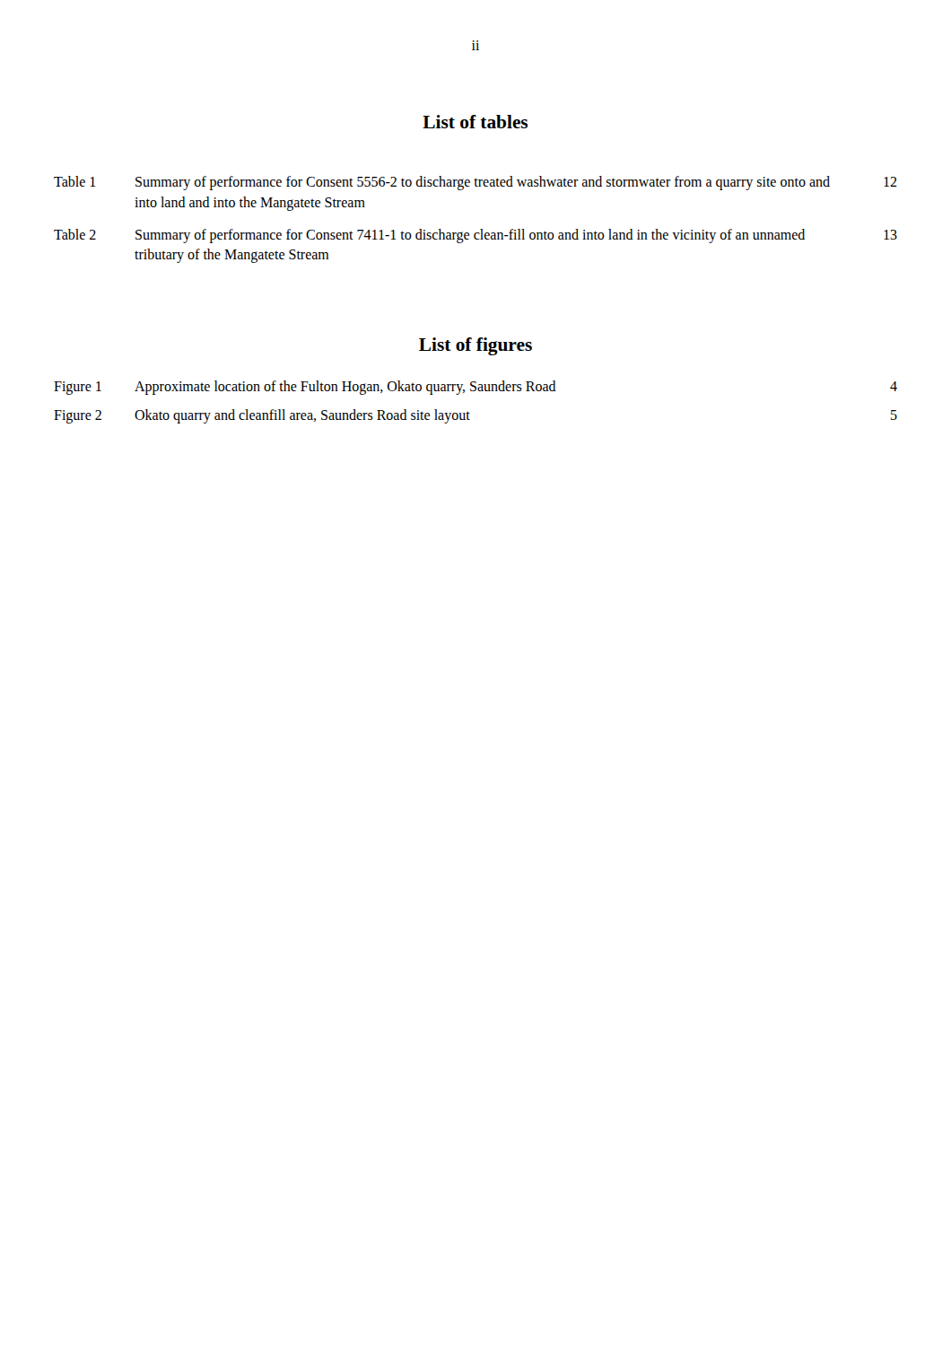ii
List of tables
| Table 1 | Summary of performance for Consent 5556-2 to discharge treated washwater and stormwater from a quarry site onto and into land and into the Mangatete Stream | 12 |
| Table 2 | Summary of performance for Consent 7411-1 to discharge clean-fill onto and into land in the vicinity of an unnamed tributary of the Mangatete Stream | 13 |
List of figures
| Figure 1 | Approximate location of the Fulton Hogan, Okato quarry, Saunders Road | 4 |
| Figure 2 | Okato quarry and cleanfill area, Saunders Road site layout | 5 |